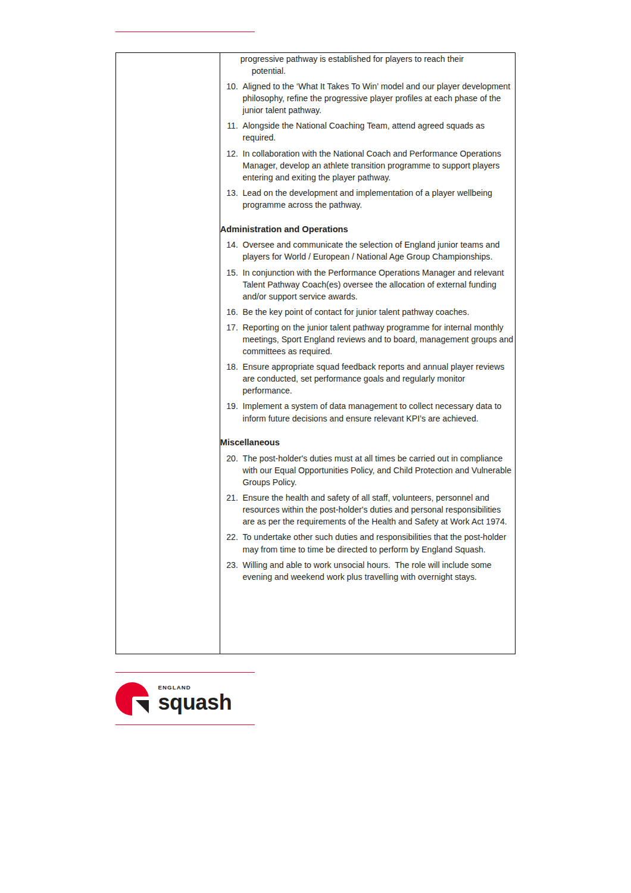| | progressive pathway is established for players to reach their potential. Aligned to the ‘What It Takes To Win’ model and our player development philosophy, refine the progressive player profiles at each phase of the junior talent pathway. Alongside the National Coaching Team, attend agreed squads as required. In collaboration with the National Coach and Performance Operations Manager, develop an athlete transition programme to support players entering and exiting the player pathway. Lead on the development and implementation of a player wellbeing programme across the pathway. Administration and Operations Oversee and communicate the selection of England junior teams and players for World / European / National Age Group Championships. In conjunction with the Performance Operations Manager and relevant Talent Pathway Coach(es) oversee the allocation of external funding and/or support service awards. Be the key point of contact for junior talent pathway coaches. Reporting on the junior talent pathway programme for internal monthly meetings, Sport England reviews and to board, management groups and committees as required. Ensure appropriate squad feedback reports and annual player reviews are conducted, set performance goals and regularly monitor performance. Implement a system of data management to collect necessary data to inform future decisions and ensure relevant KPI’s are achieved. Miscellaneous The post-holder's duties must at all times be carried out in compliance with our Equal Opportunities Policy, and Child Protection and Vulnerable Groups Policy. Ensure the health and safety of all staff, volunteers, personnel and resources within the post-holder's duties and personal responsibilities are as per the requirements of the Health and Safety at Work Act 1974. To undertake other such duties and responsibilities that the post-holder may from time to time be directed to perform by England Squash. Willing and able to work unsocial hours. The role will include some evening and weekend work plus travelling with overnight stays. |
ENGLAND
squash